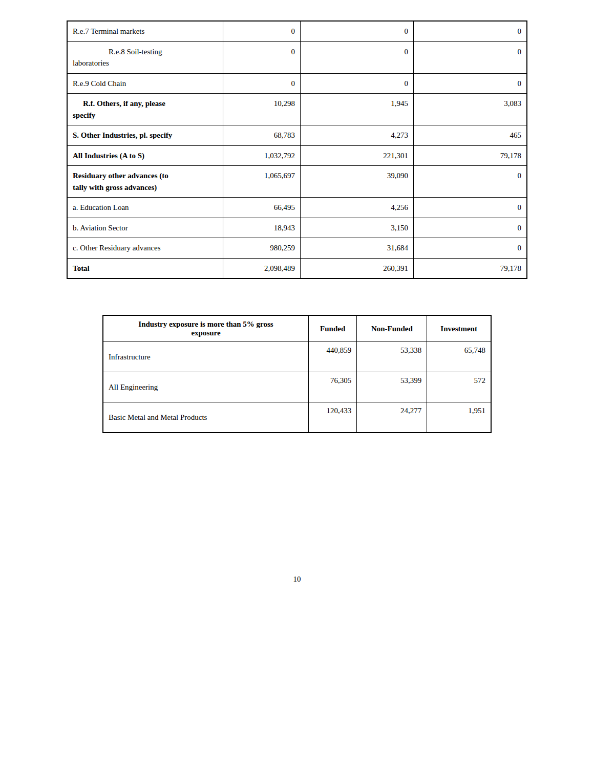| R.e.7 Terminal markets | 0 | 0 | 0 |
| R.e.8 Soil-testing laboratories | 0 | 0 | 0 |
| R.e.9 Cold Chain | 0 | 0 | 0 |
| R.f. Others, if any, please specify | 10,298 | 1,945 | 3,083 |
| S. Other Industries, pl. specify | 68,783 | 4,273 | 465 |
| All Industries (A to S) | 1,032,792 | 221,301 | 79,178 |
| Residuary other advances (to tally with gross advances) | 1,065,697 | 39,090 | 0 |
| a. Education Loan | 66,495 | 4,256 | 0 |
| b. Aviation Sector | 18,943 | 3,150 | 0 |
| c. Other Residuary advances | 980,259 | 31,684 | 0 |
| Total | 2,098,489 | 260,391 | 79,178 |
| Industry exposure is more than 5% gross exposure | Funded | Non-Funded | Investment |
| --- | --- | --- | --- |
| Infrastructure | 440,859 | 53,338 | 65,748 |
| All Engineering | 76,305 | 53,399 | 572 |
| Basic Metal and Metal Products | 120,433 | 24,277 | 1,951 |
10